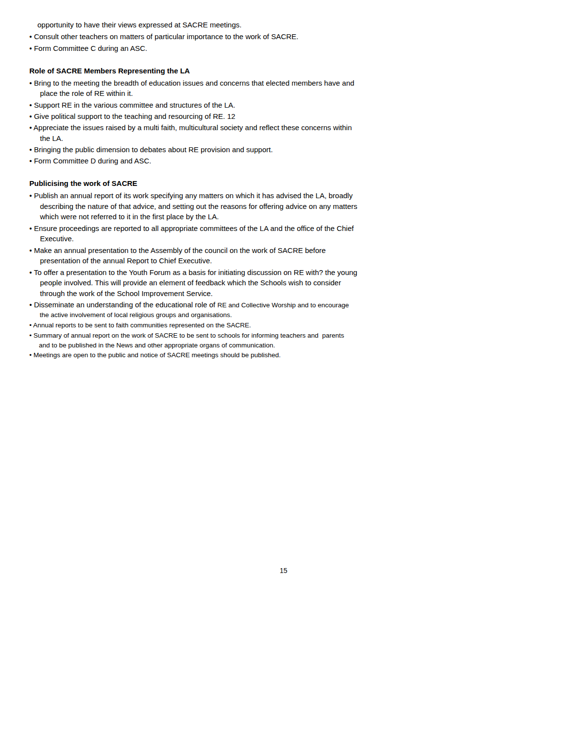opportunity to have their views expressed at SACRE meetings.
• Consult other teachers on matters of particular importance to the work of SACRE.
• Form Committee C during an ASC.
Role of SACRE Members Representing the LA
• Bring to the meeting the breadth of education issues and concerns that elected members have andplace the role of RE within it.
• Support RE in the various committee and structures of the LA.
• Give political support to the teaching and resourcing of RE. 12
• Appreciate the issues raised by a multi faith, multicultural society and reflect these concerns withinthe LA.
• Bringing the public dimension to debates about RE provision and support.
• Form Committee D during and ASC.
Publicising the work of SACRE
• Publish an annual report of its work specifying any matters on which it has advised the LA, broadlydescribing the nature of that advice, and setting out the reasons for offering advice on any matters which were not referred to it in the first place by the LA.
• Ensure proceedings are reported to all appropriate committees of the LA and the office of the ChiefExecutive.
• Make an annual presentation to the Assembly of the council on the work of SACRE beforepresentation of the annual Report to Chief Executive.
• To offer a presentation to the Youth Forum as a basis for initiating discussion on RE with? the youngpeople involved. This will provide an element of feedback which the Schools wish to consider through the work of the School Improvement Service.
• Disseminate an understanding of the educational role of RE and Collective Worship and to encourage the active involvement of local religious groups and organisations.
• Annual reports to be sent to faith communities represented on the SACRE.
• Summary of annual report on the work of SACRE to be sent to schools for informing teachers and parentsand to be published in the News and other appropriate organs of communication.
• Meetings are open to the public and notice of SACRE meetings should be published.
15